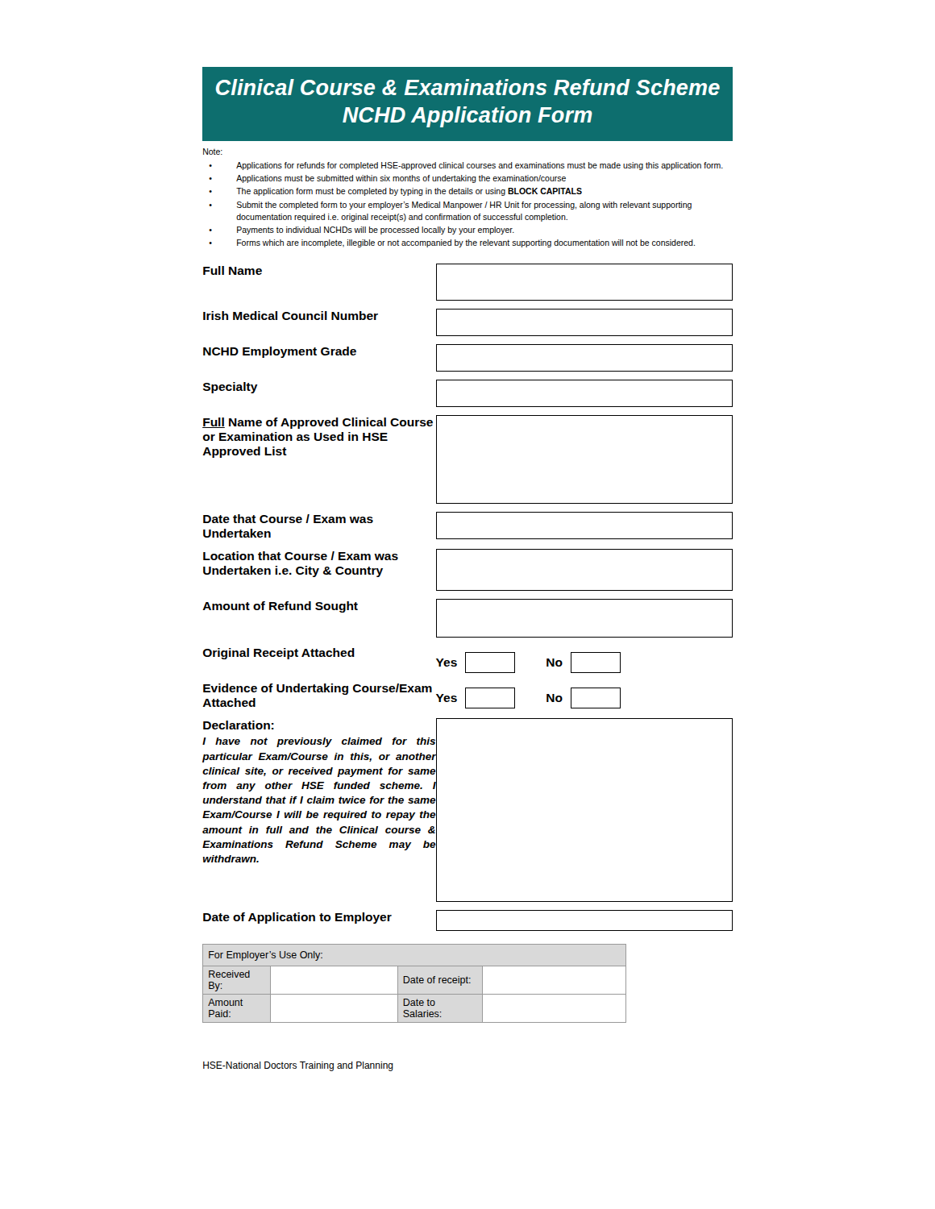Clinical Course & Examinations Refund Scheme
NCHD Application Form
Note:
Applications for refunds for completed HSE-approved clinical courses and examinations must be made using this application form.
Applications must be submitted within six months of undertaking the examination/course
The application form must be completed by typing in the details or using BLOCK CAPITALS
Submit the completed form to your employer’s Medical Manpower / HR Unit for processing, along with relevant supporting documentation required i.e. original receipt(s) and confirmation of successful completion.
Payments to individual NCHDs will be processed locally by your employer.
Forms which are incomplete, illegible or not accompanied by the relevant supporting documentation will not be considered.
| Full Name | |
| Irish Medical Council Number | |
| NCHD Employment Grade | |
| Specialty | |
| Full Name of Approved Clinical Course or Examination as Used in HSE Approved List | |
| Date that Course / Exam was Undertaken | |
| Location that Course / Exam was Undertaken i.e. City & Country | |
| Amount of Refund Sought | |
| Original Receipt Attached | Yes No |
| Evidence of Undertaking Course/Exam Attached | Yes No |
| Declaration: I have not previously claimed for this particular Exam/Course in this, or another clinical site, or received payment for same from any other HSE funded scheme. I understand that if I claim twice for the same Exam/Course I will be required to repay the amount in full and the Clinical course & Examinations Refund Scheme may be withdrawn. | |
| Date of Application to Employer | |
| For Employer’s Use Only: |
| Received By: | | Date of receipt: | |
| Amount Paid: | | Date to Salaries: | |
HSE-National Doctors Training and Planning